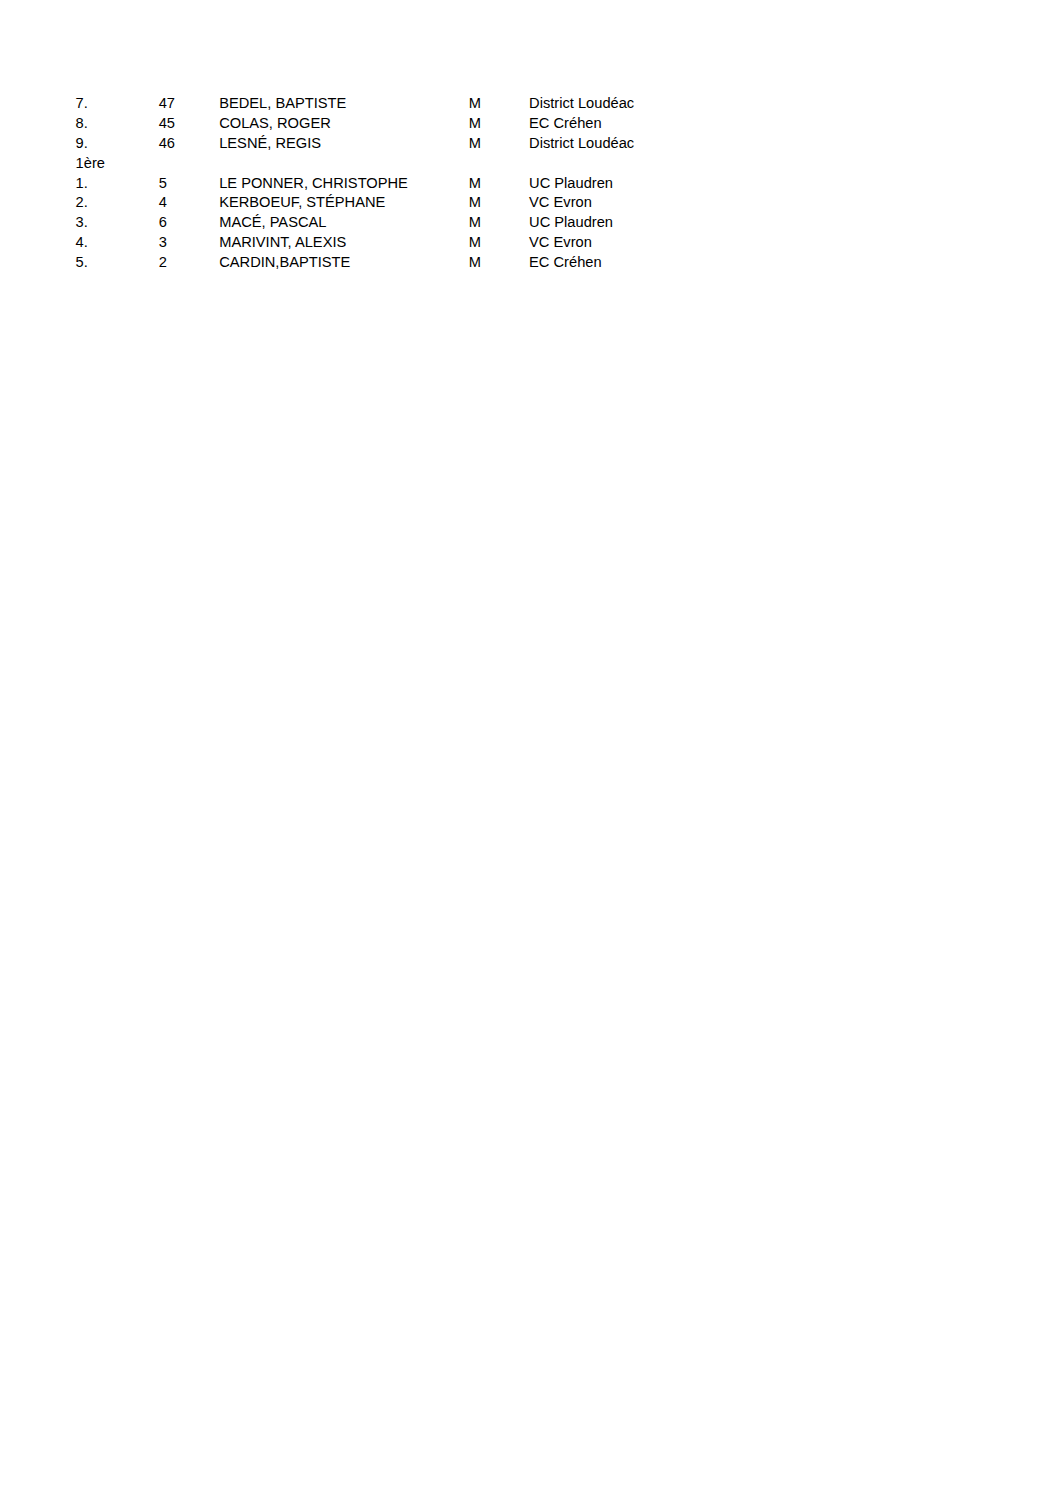| 7. | 47 | BEDEL, BAPTISTE | M | District Loudéac |
| 8. | 45 | COLAS, ROGER | M | EC Créhen |
| 9. | 46 | LESNÉ, REGIS | M | District Loudéac |
| 1ère |
| 1. | 5 | LE PONNER, CHRISTOPHE | M | UC Plaudren |
| 2. | 4 | KERBOEUF, STÉPHANE | M | VC Evron |
| 3. | 6 | MACÉ, PASCAL | M | UC Plaudren |
| 4. | 3 | MARIVINT, ALEXIS | M | VC Evron |
| 5. | 2 | CARDIN,BAPTISTE | M | EC Créhen |